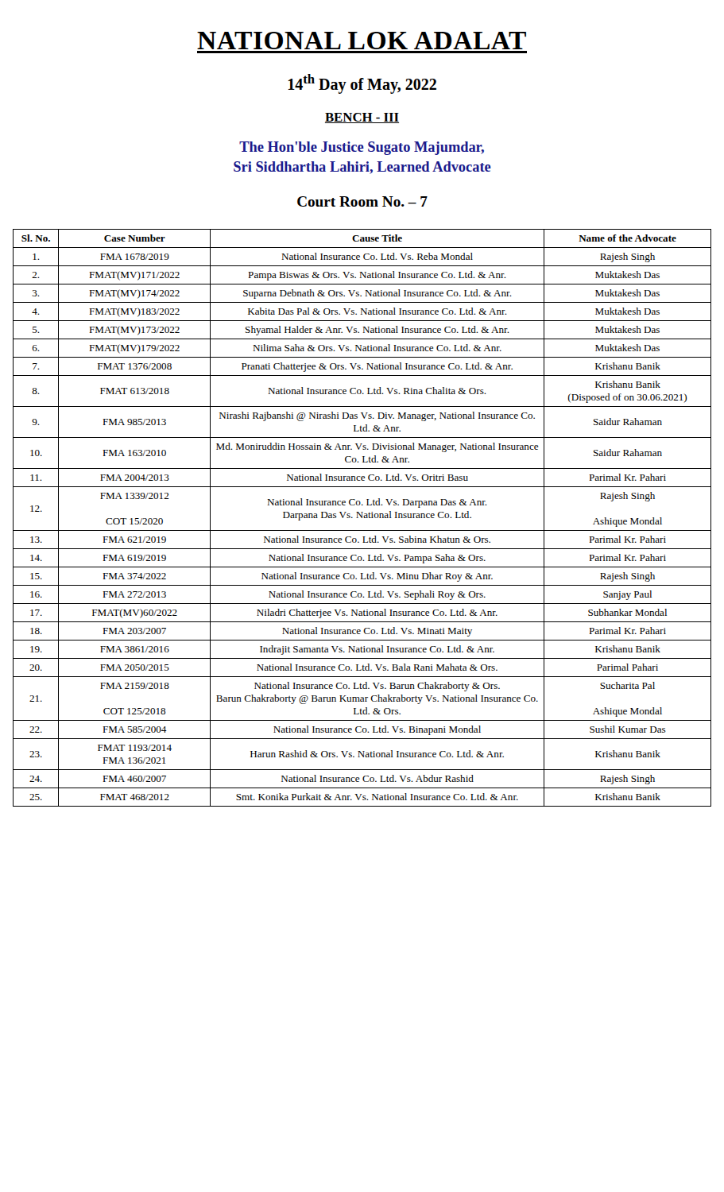NATIONAL LOK ADALAT
14th Day of May, 2022
BENCH - III
The Hon'ble Justice Sugato Majumdar,
Sri Siddhartha Lahiri, Learned Advocate
Court Room No. – 7
| Sl. No. | Case Number | Cause Title | Name of the Advocate |
| --- | --- | --- | --- |
| 1. | FMA 1678/2019 | National Insurance Co. Ltd. Vs. Reba Mondal | Rajesh Singh |
| 2. | FMAT(MV)171/2022 | Pampa Biswas & Ors. Vs. National Insurance Co. Ltd. & Anr. | Muktakesh Das |
| 3. | FMAT(MV)174/2022 | Suparna Debnath & Ors. Vs. National Insurance Co. Ltd. & Anr. | Muktakesh Das |
| 4. | FMAT(MV)183/2022 | Kabita Das Pal & Ors. Vs. National Insurance Co. Ltd. & Anr. | Muktakesh Das |
| 5. | FMAT(MV)173/2022 | Shyamal Halder & Anr. Vs. National Insurance Co. Ltd. & Anr. | Muktakesh Das |
| 6. | FMAT(MV)179/2022 | Nilima Saha & Ors. Vs. National Insurance Co. Ltd. & Anr. | Muktakesh Das |
| 7. | FMAT 1376/2008 | Pranati Chatterjee & Ors. Vs. National Insurance Co. Ltd. & Anr. | Krishanu Banik |
| 8. | FMAT 613/2018 | National Insurance Co. Ltd. Vs. Rina Chalita & Ors. | Krishanu Banik (Disposed of on 30.06.2021) |
| 9. | FMA 985/2013 | Nirashi Rajbanshi @ Nirashi Das Vs. Div. Manager, National Insurance Co. Ltd. & Anr. | Saidur Rahaman |
| 10. | FMA 163/2010 | Md. Moniruddin Hossain & Anr. Vs. Divisional Manager, National Insurance Co. Ltd. & Anr. | Saidur Rahaman |
| 11. | FMA 2004/2013 | National Insurance Co. Ltd. Vs. Oritri Basu | Parimal Kr. Pahari |
| 12. | FMA 1339/2012 COT 15/2020 | National Insurance Co. Ltd. Vs. Darpana Das & Anr. Darpana Das Vs. National Insurance Co. Ltd. | Rajesh Singh Ashique Mondal |
| 13. | FMA 621/2019 | National Insurance Co. Ltd. Vs. Sabina Khatun & Ors. | Parimal Kr. Pahari |
| 14. | FMA 619/2019 | National Insurance Co. Ltd. Vs. Pampa Saha & Ors. | Parimal Kr. Pahari |
| 15. | FMA 374/2022 | National Insurance Co. Ltd. Vs. Minu Dhar Roy & Anr. | Rajesh Singh |
| 16. | FMA 272/2013 | National Insurance Co. Ltd. Vs. Sephali Roy & Ors. | Sanjay Paul |
| 17. | FMAT(MV)60/2022 | Niladri Chatterjee Vs. National Insurance Co. Ltd. & Anr. | Subhankar Mondal |
| 18. | FMA 203/2007 | National Insurance Co. Ltd. Vs. Minati Maity | Parimal Kr. Pahari |
| 19. | FMA 3861/2016 | Indrajit Samanta Vs. National Insurance Co. Ltd. & Anr. | Krishanu Banik |
| 20. | FMA 2050/2015 | National Insurance Co. Ltd. Vs. Bala Rani Mahata & Ors. | Parimal Pahari |
| 21. | FMA 2159/2018 COT 125/2018 | National Insurance Co. Ltd. Vs. Barun Chakraborty & Ors. Barun Chakraborty @ Barun Kumar Chakraborty Vs. National Insurance Co. Ltd. & Ors. | Sucharita Pal Ashique Mondal |
| 22. | FMA 585/2004 | National Insurance Co. Ltd. Vs. Binapani Mondal | Sushil Kumar Das |
| 23. | FMAT 1193/2014 FMA 136/2021 | Harun Rashid & Ors. Vs. National Insurance Co. Ltd. & Anr. | Krishanu Banik |
| 24. | FMA 460/2007 | National Insurance Co. Ltd. Vs. Abdur Rashid | Rajesh Singh |
| 25. | FMAT 468/2012 | Smt. Konika Purkait & Anr. Vs. National Insurance Co. Ltd. & Anr. | Krishanu Banik |